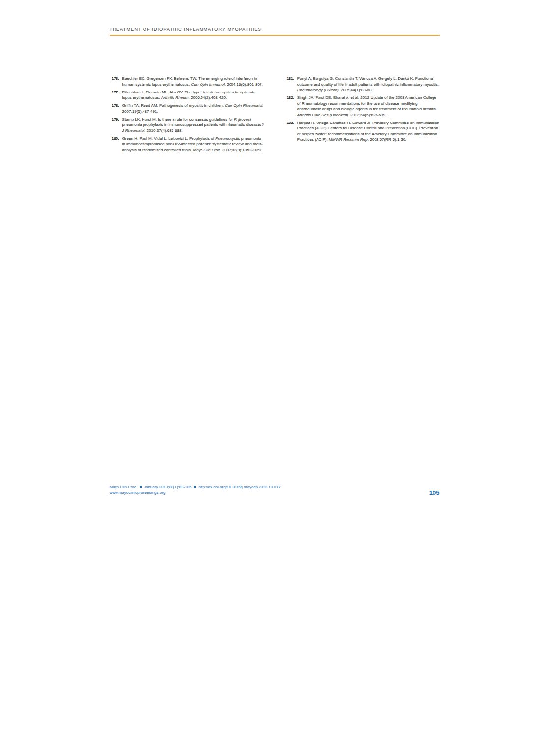Treatment of Idiopathic Inflammatory Myopathies
176. Baechler EC, Gregersen PK, Behrens TW. The emerging role of interferon in human systemic lupus erythematosus. Curr Opin Immunol. 2004;16(6):801-807.
177. Rönnblom L, Eloranta ML, Alm GV. The type I interferon system in systemic lupus erythematosus. Arthritis Rheum. 2006;54(2):408-420.
178. Griffin TA, Reed AM. Pathogenesis of myositis in children. Curr Opin Rheumatol. 2007;19(5):487-491.
179. Stamp LK, Hurst M. Is there a role for consensus guidelines for P. jiroveci pneumonia prophylaxis in immunosuppressed patients with rheumatic diseases? J Rheumatol. 2010;37(4):686-688.
180. Green H, Paul M, Vidal L, Leibovici L. Prophylaxis of Pneumocystis pneumonia in immunocompromised non-HIV-infected patients: systematic review and meta-analysis of randomized controlled trials. Mayo Clin Proc. 2007;82(9):1052-1059.
181. Ponyi A, Borgulya G, Constantin T, Váncsa A, Gergely L, Dankó K. Functional outcome and quality of life in adult patients with idiopathic inflammatory myositis. Rheumatology (Oxford). 2005;44(1):83-88.
182. Singh JA, Furst DE, Bharat A, et al. 2012 Update of the 2008 American College of Rheumatology recommendations for the use of disease-modifying antirheumatic drugs and biologic agents in the treatment of rheumatoid arthritis. Arthritis Care Res (Hoboken). 2012;64(5):625-639.
183. Harpaz R, Ortega-Sanchez IR, Seward JF; Advisory Committee on Immunization Practices (ACIP) Centers for Disease Control and Prevention (CDC). Prevention of herpes zoster: recommendations of the Advisory Committee on Immunization Practices (ACIP). MMWR Recomm Rep. 2008;57(RR-5):1-30.
Mayo Clin Proc. January 2013;88(1):83-105 http://dx.doi.org/10.1016/j.mayocp.2012.10.017
www.mayoclinicproceedings.org
105